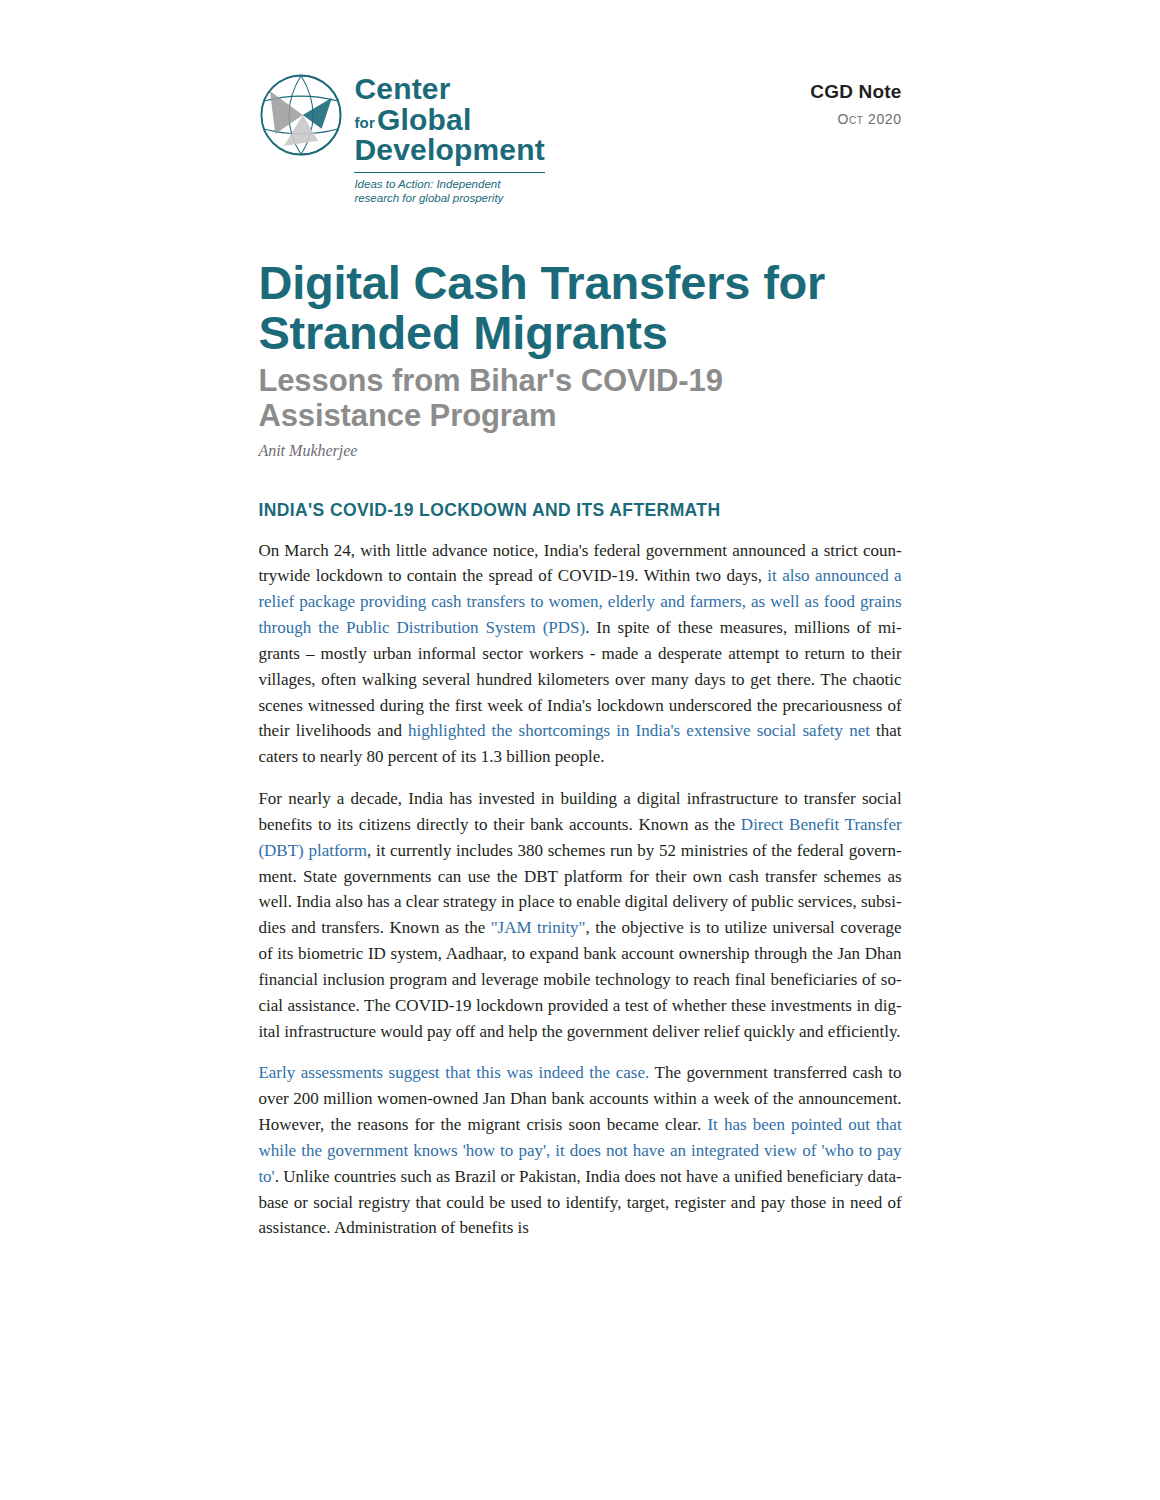Center for Global Development
Ideas to Action: Independent
research for global prosperity
CGD Note
OCT 2020
Digital Cash Transfers for
Stranded Migrants
Lessons from Bihar's COVID-19
Assistance Program
Anit Mukherjee
India's COVID-19 Lockdown and its Aftermath
On March 24, with little advance notice, India's federal government announced a strict countrywide lockdown to contain the spread of COVID-19. Within two days, it also announced a relief package providing cash transfers to women, elderly and farmers, as well as food grains through the Public Distribution System (PDS). In spite of these measures, millions of migrants – mostly urban informal sector workers - made a desperate attempt to return to their villages, often walking several hundred kilometers over many days to get there. The chaotic scenes witnessed during the first week of India's lockdown underscored the precariousness of their livelihoods and highlighted the shortcomings in India's extensive social safety net that caters to nearly 80 percent of its 1.3 billion people.
For nearly a decade, India has invested in building a digital infrastructure to transfer social benefits to its citizens directly to their bank accounts. Known as the Direct Benefit Transfer (DBT) platform, it currently includes 380 schemes run by 52 ministries of the federal government. State governments can use the DBT platform for their own cash transfer schemes as well. India also has a clear strategy in place to enable digital delivery of public services, subsidies and transfers. Known as the "JAM trinity", the objective is to utilize universal coverage of its biometric ID system, Aadhaar, to expand bank account ownership through the Jan Dhan financial inclusion program and leverage mobile technology to reach final beneficiaries of social assistance. The COVID-19 lockdown provided a test of whether these investments in digital infrastructure would pay off and help the government deliver relief quickly and efficiently.
Early assessments suggest that this was indeed the case. The government transferred cash to over 200 million women-owned Jan Dhan bank accounts within a week of the announcement. However, the reasons for the migrant crisis soon became clear. It has been pointed out that while the government knows 'how to pay', it does not have an integrated view of 'who to pay to'. Unlike countries such as Brazil or Pakistan, India does not have a unified beneficiary database or social registry that could be used to identify, target, register and pay those in need of assistance. Administration of benefits is